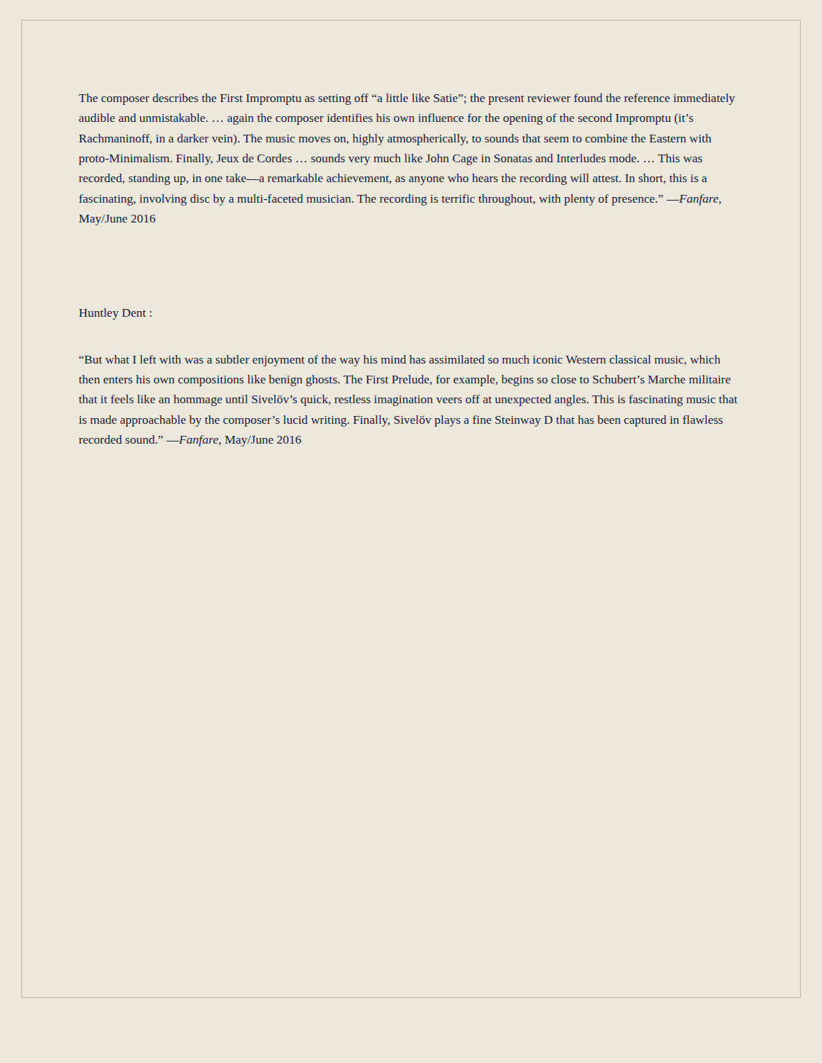The composer describes the First Impromptu as setting off “a little like Satie”; the present reviewer found the reference immediately audible and unmistakable. … again the composer identifies his own influence for the opening of the second Impromptu (it’s Rachmaninoff, in a darker vein). The music moves on, highly atmospherically, to sounds that seem to combine the Eastern with proto-Minimalism. Finally, Jeux de Cordes … sounds very much like John Cage in Sonatas and Interludes mode. … This was recorded, standing up, in one take—a remarkable achievement, as anyone who hears the recording will attest. In short, this is a fascinating, involving disc by a multi-faceted musician. The recording is terrific throughout, with plenty of presence.” —Fanfare, May/June 2016
Huntley Dent :
“But what I left with was a subtler enjoyment of the way his mind has assimilated so much iconic Western classical music, which then enters his own compositions like benign ghosts. The First Prelude, for example, begins so close to Schubert’s Marche militaire that it feels like an hommage until Sivelöv’s quick, restless imagination veers off at unexpected angles. This is fascinating music that is made approachable by the composer’s lucid writing. Finally, Sivelöv plays a fine Steinway D that has been captured in flawless recorded sound.” —Fanfare, May/June 2016